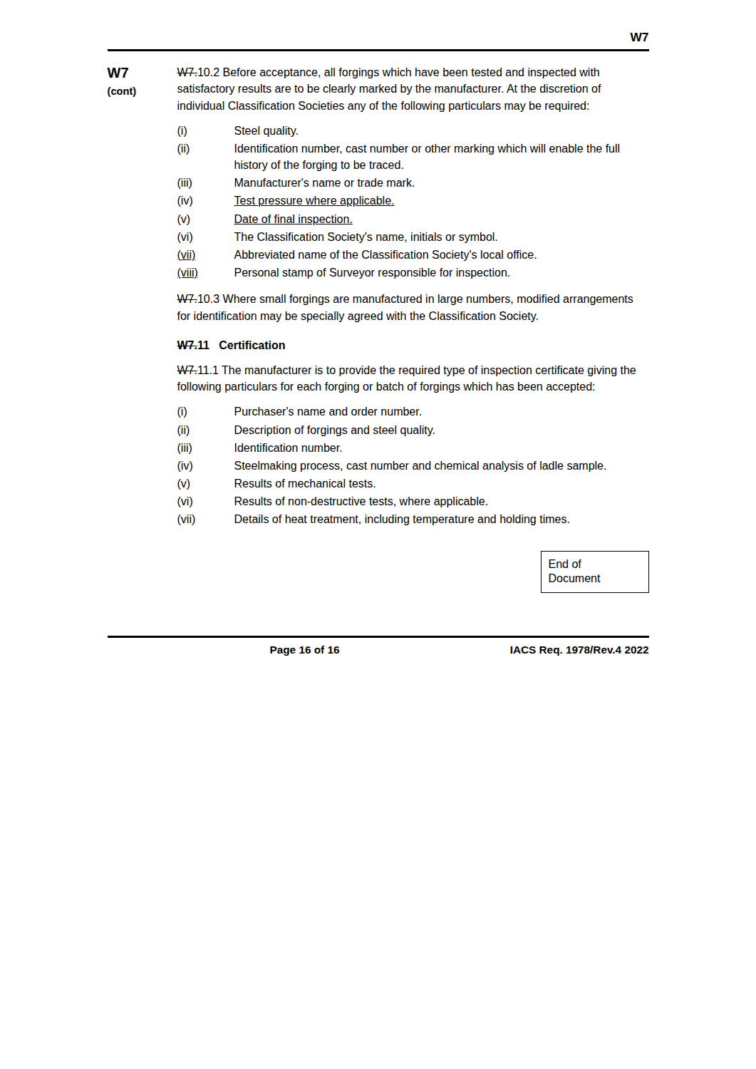W7
W7
(cont)
W7. 10.2 Before acceptance, all forgings which have been tested and inspected with satisfactory results are to be clearly marked by the manufacturer. At the discretion of individual Classification Societies any of the following particulars may be required:
| (i) | Steel quality. |
| (ii) | Identification number, cast number or other marking which will enable the full history of the forging to be traced. |
| (iii) | Manufacturer's name or trade mark. |
| (iv) | Test pressure where applicable. |
| (v) | Date of final inspection. |
| (vi) | The Classification Society's name, initials or symbol. |
| (vii) | Abbreviated name of the Classification Society's local office. |
| (viii) | Personal stamp of Surveyor responsible for inspection. |
W7. 10.3 Where small forgings are manufactured in large numbers, modified arrangements for identification may be specially agreed with the Classification Society.
W7. 11 Certification
W7. 11.1 The manufacturer is to provide the required type of inspection certificate giving the following particulars for each forging or batch of forgings which has been accepted:
| (i) | Purchaser's name and order number. |
| (ii) | Description of forgings and steel quality. |
| (iii) | Identification number. |
| (iv) | Steelmaking process, cast number and chemical analysis of ladle sample. |
| (v) | Results of mechanical tests. |
| (vi) | Results of non-destructive tests, where applicable. |
| (vii) | Details of heat treatment, including temperature and holding times. |
End of
Document
Page 16 of 16 IACS Req. 1978/Rev.4 2022